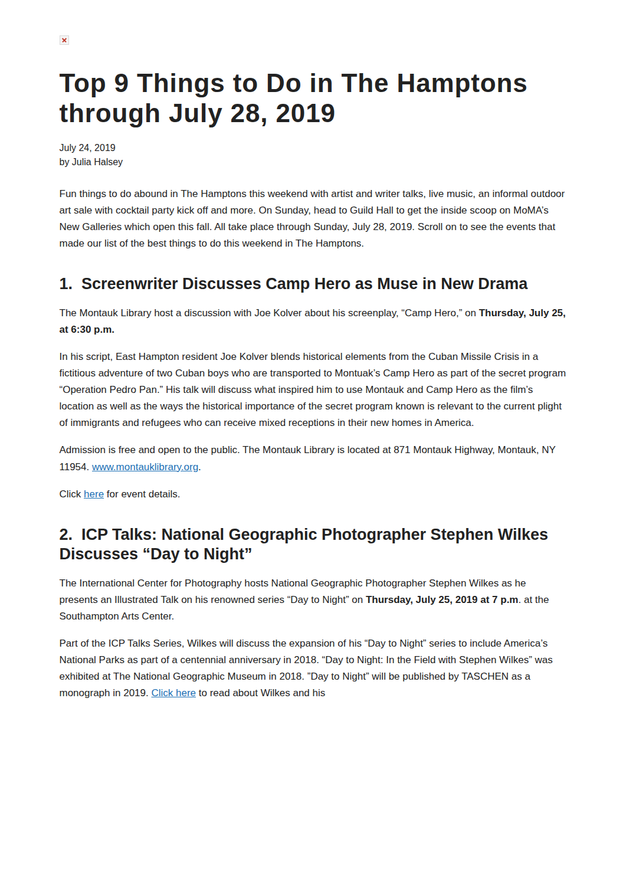Top 9 Things to Do in The Hamptons through July 28, 2019
July 24, 2019
by Julia Halsey
Fun things to do abound in The Hamptons this weekend with artist and writer talks, live music, an informal outdoor art sale with cocktail party kick off and more. On Sunday, head to Guild Hall to get the inside scoop on MoMA’s New Galleries which open this fall. All take place through Sunday, July 28, 2019. Scroll on to see the events that made our list of the best things to do this weekend in The Hamptons.
1. Screenwriter Discusses Camp Hero as Muse in New Drama
The Montauk Library host a discussion with Joe Kolver about his screenplay, “Camp Hero,” on Thursday, July 25, at 6:30 p.m.
In his script, East Hampton resident Joe Kolver blends historical elements from the Cuban Missile Crisis in a fictitious adventure of two Cuban boys who are transported to Montuak’s Camp Hero as part of the secret program “Operation Pedro Pan.” His talk will discuss what inspired him to use Montauk and Camp Hero as the film’s location as well as the ways the historical importance of the secret program known is relevant to the current plight of immigrants and refugees who can receive mixed receptions in their new homes in America.
Admission is free and open to the public. The Montauk Library is located at 871 Montauk Highway, Montauk, NY 11954. www.montauklibrary.org.
Click here for event details.
2. ICP Talks: National Geographic Photographer Stephen Wilkes Discusses “Day to Night”
The International Center for Photography hosts National Geographic Photographer Stephen Wilkes as he presents an Illustrated Talk on his renowned series “Day to Night” on Thursday, July 25, 2019 at 7 p.m. at the Southampton Arts Center.
Part of the ICP Talks Series, Wilkes will discuss the expansion of his “Day to Night” series to include America’s National Parks as part of a centennial anniversary in 2018. “Day to Night: In the Field with Stephen Wilkes” was exhibited at The National Geographic Museum in 2018. ”Day to Night” will be published by TASCHEN as a monograph in 2019. Click here to read about Wilkes and his